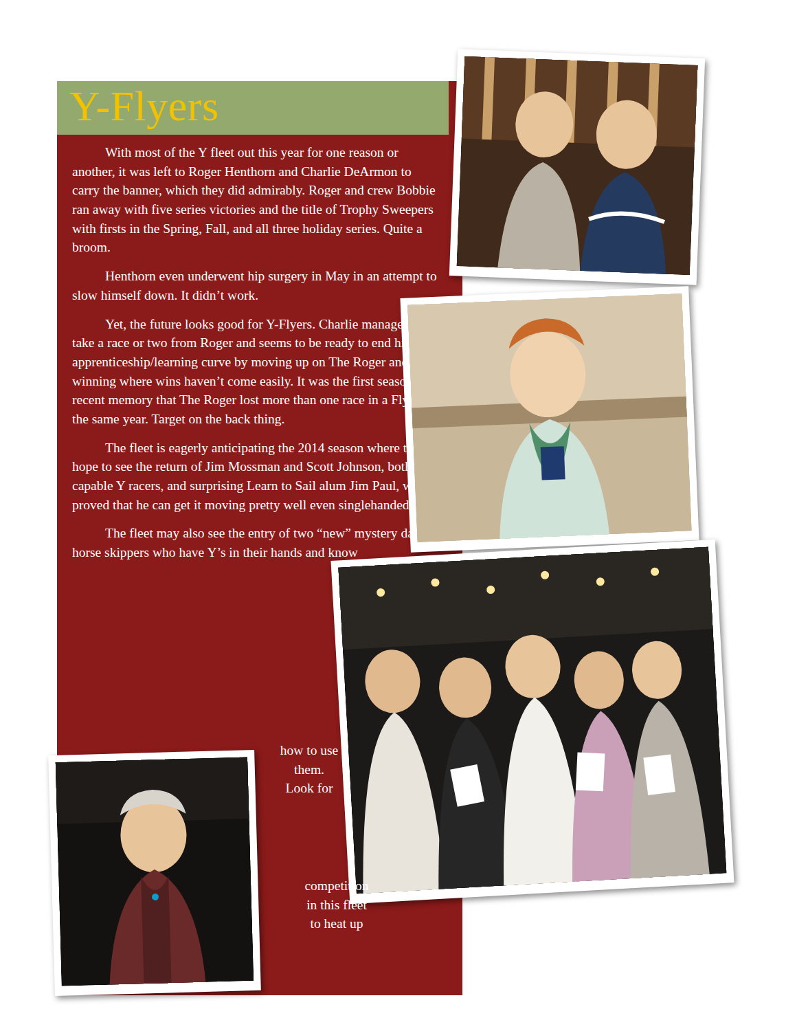With most of the Y fleet out this year for one reason or another, it was left to Roger Henthorn and Charlie DeArmon to carry the banner, which they did admirably. Roger and crew Bobbie ran away with five series victories and the title of Trophy Sweepers with firsts in the Spring, Fall, and all three holiday series. Quite a broom.
Henthorn even underwent hip surgery in May in an attempt to slow himself down. It didn’t work.
Yet, the future looks good for Y-Flyers. Charlie managed to take a race or two from Roger and seems to be ready to end his long apprenticeship/learning curve by moving up on The Roger and winning where wins haven’t come easily. It was the first season in recent memory that The Roger lost more than one race in a Flyer in the same year. Target on the back thing.
The fleet is eagerly anticipating the 2014 season where they hope to see the return of Jim Mossman and Scott Johnson, both capable Y racers, and surprising Learn to Sail alum Jim Paul, who proved that he can get it moving pretty well even singlehanded.
The fleet may also see the entry of two “new” mystery dark horse skippers who have Y’s in their hands and know
Y-Flyers
how to use
them.
Look for
competition
in this fleet
to heat up